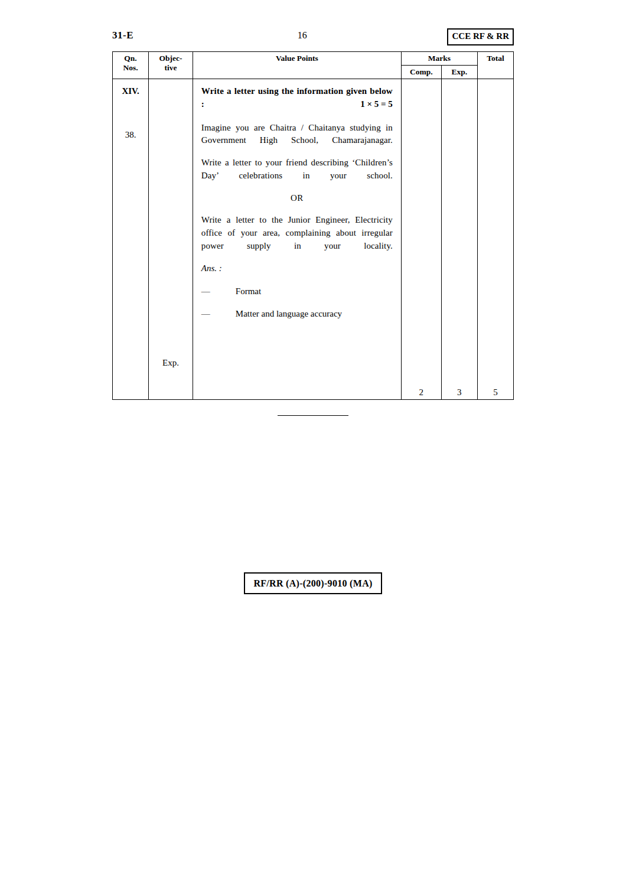31-E
16
CCE RF & RR
| Qn. Nos. | Objec- tive | Value Points | Marks | Total |
| --- | --- | --- | --- | --- |
| Comp. | Exp. |
| XIV. 38. | Exp. | Write a letter using the information given below : 1 × 5 = 5 Imagine you are Chaitra / Chaitanya studying in Government High School, Chamarajanagar. Write a letter to your friend describing ‘Children’s Day’ celebrations in your school. OR Write a letter to the Junior Engineer, Electricity office of your area, complaining about irregular power supply in your locality. Ans. : Format Matter and language accuracy | 2 | 3 | 5 |
RF/RR (A)-(200)-9010 (MA)